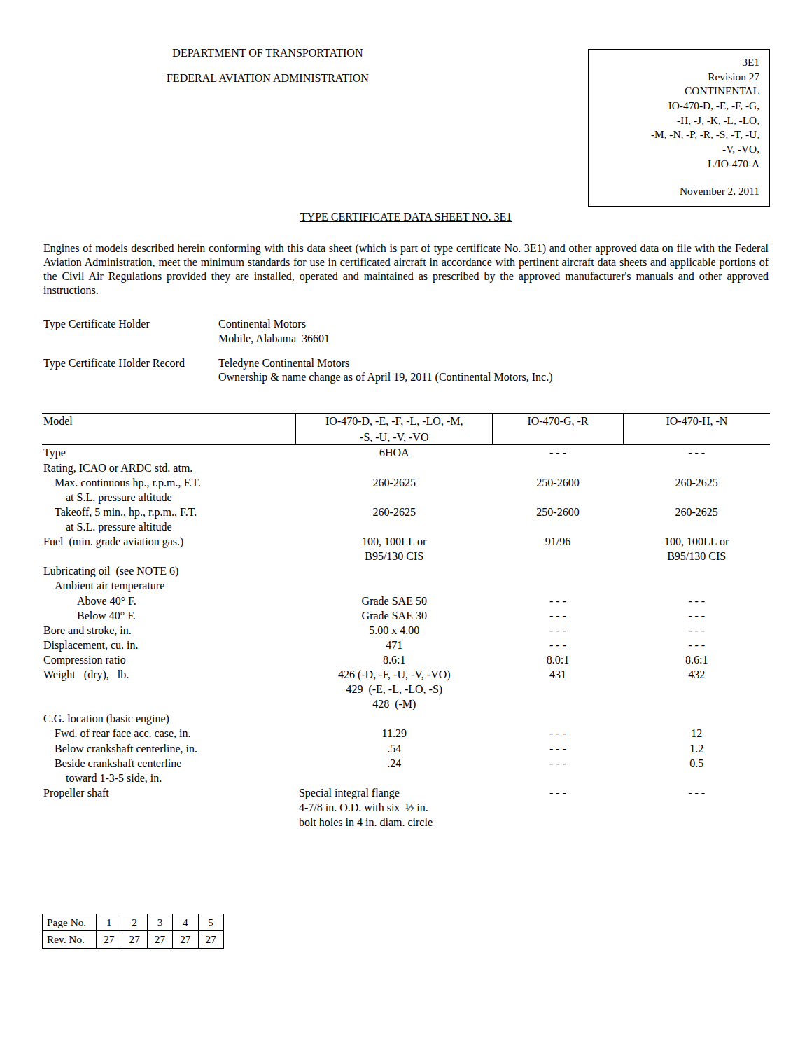DEPARTMENT OF TRANSPORTATION
FEDERAL AVIATION ADMINISTRATION
3E1
Revision 27
CONTINENTAL
IO-470-D, -E, -F, -G,
-H, -J, -K, -L, -LO,
-M, -N, -P, -R, -S, -T, -U,
-V, -VO,
L/IO-470-A
November 2, 2011
TYPE CERTIFICATE DATA SHEET NO. 3E1
Engines of models described herein conforming with this data sheet (which is part of type certificate No. 3E1) and other approved data on file with the Federal Aviation Administration, meet the minimum standards for use in certificated aircraft in accordance with pertinent aircraft data sheets and applicable portions of the Civil Air Regulations provided they are installed, operated and maintained as prescribed by the approved manufacturer's manuals and other approved instructions.
| Type Certificate Holder | Continental Motors Mobile, Alabama 36601 |
| Type Certificate Holder Record | Teledyne Continental Motors Ownership & name change as of April 19, 2011 (Continental Motors, Inc.) |
| Model | IO-470-D, -E, -F, -L, -LO, -M, | IO-470-G, -R | IO-470-H, -N |
| | -S, -U, -V, -VO | | |
| Type | 6HOA | - - - | - - - |
| Rating, ICAO or ARDC std. atm. | | | |
| Max. continuous hp., r.p.m., F.T. | 260-2625 | 250-2600 | 260-2625 |
| at S.L. pressure altitude | | | |
| Takeoff, 5 min., hp., r.p.m., F.T. | 260-2625 | 250-2600 | 260-2625 |
| at S.L. pressure altitude | | | |
| Fuel (min. grade aviation gas.) | 100, 100LL or | 91/96 | 100, 100LL or |
| | B95/130 CIS | | B95/130 CIS |
| Lubricating oil (see NOTE 6) | | | |
| Ambient air temperature | | | |
| Above 40° F. | Grade SAE 50 | - - - | - - - |
| Below 40° F. | Grade SAE 30 | - - - | - - - |
| Bore and stroke, in. | 5.00 x 4.00 | - - - | - - - |
| Displacement, cu. in. | 471 | - - - | - - - |
| Compression ratio | 8.6:1 | 8.0:1 | 8.6:1 |
| Weight (dry), lb. | 426 (-D, -F, -U, -V, -VO) | 431 | 432 |
| | 429 (-E, -L, -LO, -S) | | |
| | 428 (-M) | | |
| C.G. location (basic engine) | | | |
| Fwd. of rear face acc. case, in. | 11.29 | - - - | 12 |
| Below crankshaft centerline, in. | .54 | - - - | 1.2 |
| Beside crankshaft centerline | .24 | - - - | 0.5 |
| toward 1-3-5 side, in. | | | |
| Propeller shaft | Special integral flange | - - - | - - - |
| | 4-7/8 in. O.D. with six ½ in. | | |
| | bolt holes in 4 in. diam. circle | | |
| Page No. | 1 | 2 | 3 | 4 | 5 |
| Rev. No. | 27 | 27 | 27 | 27 | 27 |